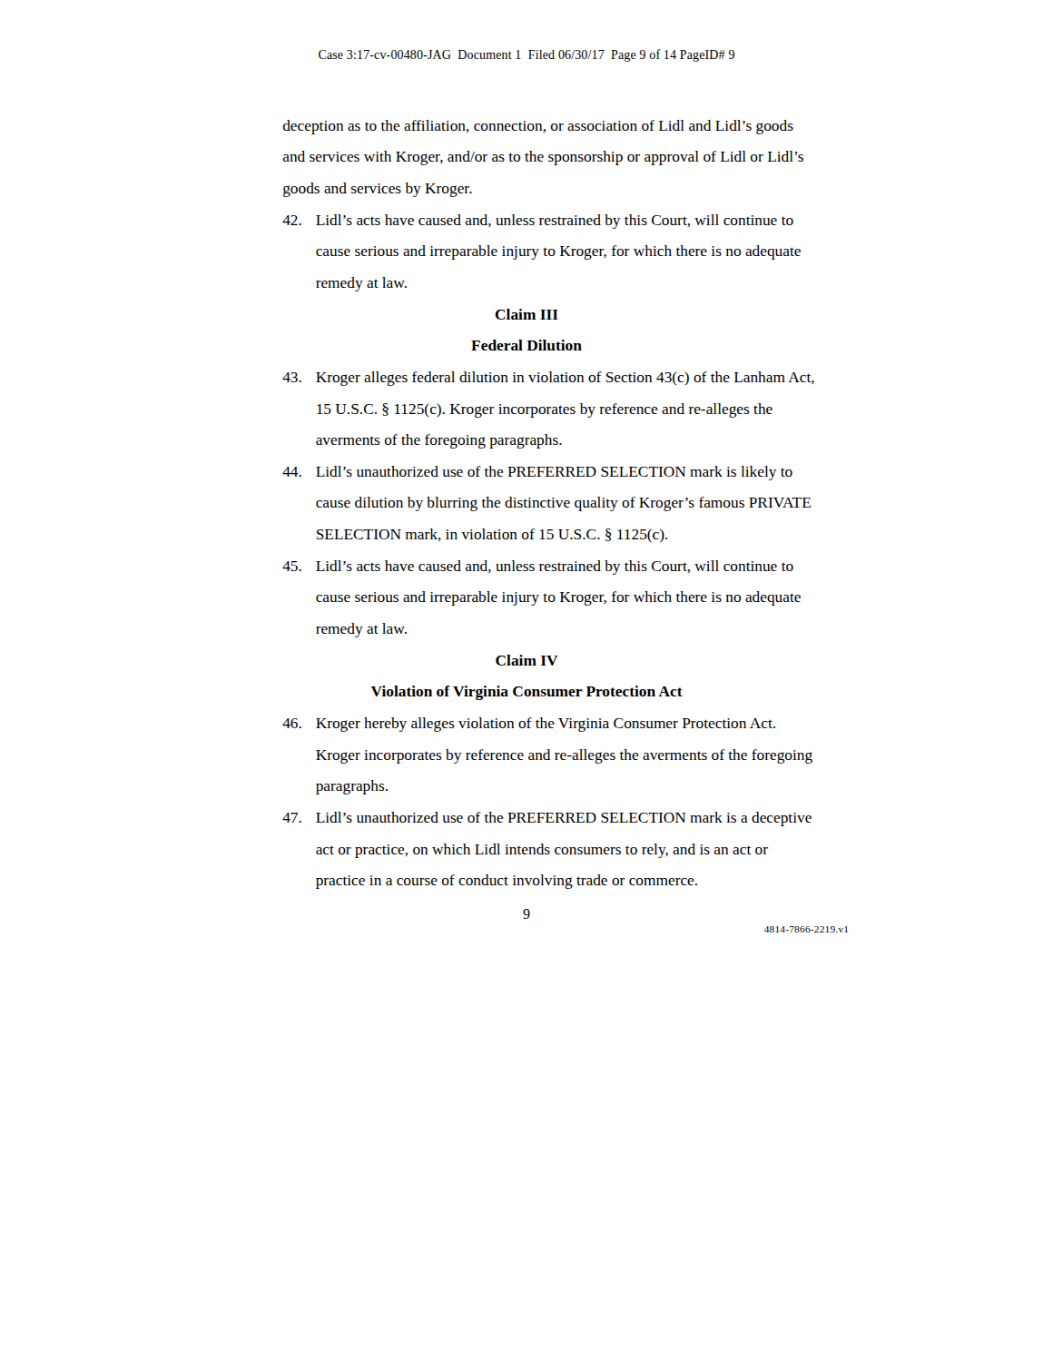Case 3:17-cv-00480-JAG Document 1 Filed 06/30/17 Page 9 of 14 PageID# 9
deception as to the affiliation, connection, or association of Lidl and Lidl’s goods and services with Kroger, and/or as to the sponsorship or approval of Lidl or Lidl’s goods and services by Kroger.
42. Lidl’s acts have caused and, unless restrained by this Court, will continue to cause serious and irreparable injury to Kroger, for which there is no adequate remedy at law.
Claim III
Federal Dilution
43. Kroger alleges federal dilution in violation of Section 43(c) of the Lanham Act, 15 U.S.C. § 1125(c). Kroger incorporates by reference and re-alleges the averments of the foregoing paragraphs.
44. Lidl’s unauthorized use of the PREFERRED SELECTION mark is likely to cause dilution by blurring the distinctive quality of Kroger’s famous PRIVATE SELECTION mark, in violation of 15 U.S.C. § 1125(c).
45. Lidl’s acts have caused and, unless restrained by this Court, will continue to cause serious and irreparable injury to Kroger, for which there is no adequate remedy at law.
Claim IV
Violation of Virginia Consumer Protection Act
46. Kroger hereby alleges violation of the Virginia Consumer Protection Act. Kroger incorporates by reference and re-alleges the averments of the foregoing paragraphs.
47. Lidl’s unauthorized use of the PREFERRED SELECTION mark is a deceptive act or practice, on which Lidl intends consumers to rely, and is an act or practice in a course of conduct involving trade or commerce.
9
4814-7866-2219.v1